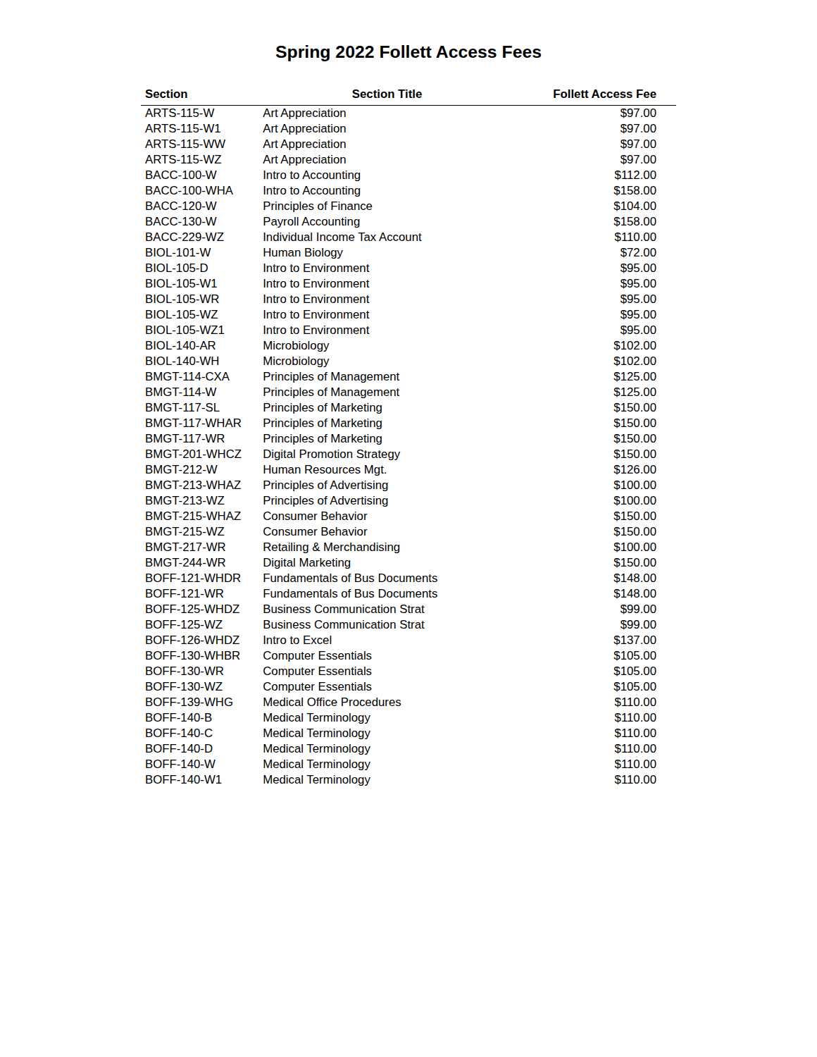Spring 2022 Follett Access Fees
| Section | Section Title | Follett Access Fee |
| --- | --- | --- |
| ARTS-115-W | Art Appreciation | $97.00 |
| ARTS-115-W1 | Art Appreciation | $97.00 |
| ARTS-115-WW | Art Appreciation | $97.00 |
| ARTS-115-WZ | Art Appreciation | $97.00 |
| BACC-100-W | Intro to Accounting | $112.00 |
| BACC-100-WHA | Intro to Accounting | $158.00 |
| BACC-120-W | Principles of Finance | $104.00 |
| BACC-130-W | Payroll Accounting | $158.00 |
| BACC-229-WZ | Individual Income Tax Account | $110.00 |
| BIOL-101-W | Human Biology | $72.00 |
| BIOL-105-D | Intro to Environment | $95.00 |
| BIOL-105-W1 | Intro to Environment | $95.00 |
| BIOL-105-WR | Intro to Environment | $95.00 |
| BIOL-105-WZ | Intro to Environment | $95.00 |
| BIOL-105-WZ1 | Intro to Environment | $95.00 |
| BIOL-140-AR | Microbiology | $102.00 |
| BIOL-140-WH | Microbiology | $102.00 |
| BMGT-114-CXA | Principles of Management | $125.00 |
| BMGT-114-W | Principles of Management | $125.00 |
| BMGT-117-SL | Principles of Marketing | $150.00 |
| BMGT-117-WHAR | Principles of Marketing | $150.00 |
| BMGT-117-WR | Principles of Marketing | $150.00 |
| BMGT-201-WHCZ | Digital Promotion Strategy | $150.00 |
| BMGT-212-W | Human Resources Mgt. | $126.00 |
| BMGT-213-WHAZ | Principles of Advertising | $100.00 |
| BMGT-213-WZ | Principles of Advertising | $100.00 |
| BMGT-215-WHAZ | Consumer Behavior | $150.00 |
| BMGT-215-WZ | Consumer Behavior | $150.00 |
| BMGT-217-WR | Retailing & Merchandising | $100.00 |
| BMGT-244-WR | Digital Marketing | $150.00 |
| BOFF-121-WHDR | Fundamentals of Bus Documents | $148.00 |
| BOFF-121-WR | Fundamentals of Bus Documents | $148.00 |
| BOFF-125-WHDZ | Business Communication Strat | $99.00 |
| BOFF-125-WZ | Business Communication Strat | $99.00 |
| BOFF-126-WHDZ | Intro to Excel | $137.00 |
| BOFF-130-WHBR | Computer Essentials | $105.00 |
| BOFF-130-WR | Computer Essentials | $105.00 |
| BOFF-130-WZ | Computer Essentials | $105.00 |
| BOFF-139-WHG | Medical Office Procedures | $110.00 |
| BOFF-140-B | Medical Terminology | $110.00 |
| BOFF-140-C | Medical Terminology | $110.00 |
| BOFF-140-D | Medical Terminology | $110.00 |
| BOFF-140-W | Medical Terminology | $110.00 |
| BOFF-140-W1 | Medical Terminology | $110.00 |